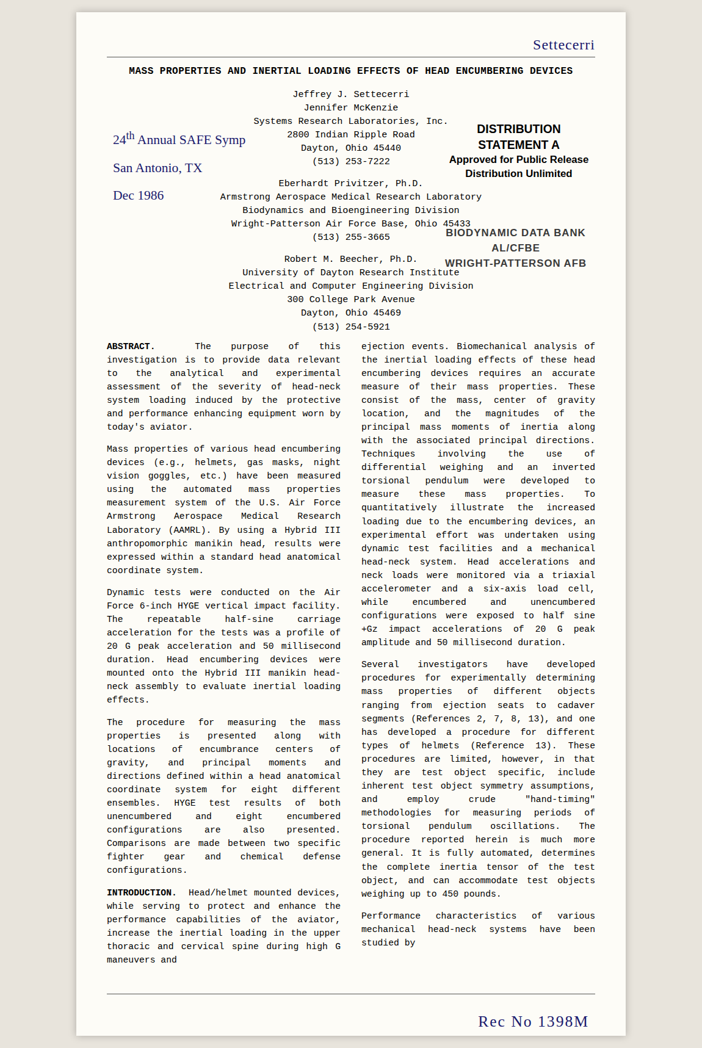Settecerri
Mass Properties and Inertial Loading Effects of Head Encumbering Devices
Jeffrey J. Settecerri
Jennifer McKenzie
Systems Research Laboratories, Inc.
2800 Indian Ripple Road
Dayton, Ohio 45440
(513) 253-7222
Eberhardt Privitzer, Ph.D.
Armstrong Aerospace Medical Research Laboratory
Biodynamics and Bioengineering Division
Wright-Patterson Air Force Base, Ohio 45433
(513) 255-3665
Robert M. Beecher, Ph.D.
University of Dayton Research Institute
Electrical and Computer Engineering Division
300 College Park Avenue
Dayton, Ohio 45469
(513) 254-5921
DISTRIBUTION STATEMENT A
Approved for Public Release
Distribution Unlimited
BIODYNAMIC DATA BANK
AL/CFBE
WRIGHT-PATTERSON AFB
24th Annual SAFE Symp
San Antonio, TX
Dec 1986
ABSTRACT. The purpose of this investigation is to provide data relevant to the analytical and experimental assessment of the severity of head-neck system loading induced by the protective and performance enhancing equipment worn by today's aviator.
Mass properties of various head encumbering devices (e.g., helmets, gas masks, night vision goggles, etc.) have been measured using the automated mass properties measurement system of the U.S. Air Force Armstrong Aerospace Medical Research Laboratory (AAMRL). By using a Hybrid III anthropomorphic manikin head, results were expressed within a standard head anatomical coordinate system.
Dynamic tests were conducted on the Air Force 6-inch HYGE vertical impact facility. The repeatable half-sine carriage acceleration for the tests was a profile of 20 G peak acceleration and 50 millisecond duration. Head encumbering devices were mounted onto the Hybrid III manikin head-neck assembly to evaluate inertial loading effects.
The procedure for measuring the mass properties is presented along with locations of encumbrance centers of gravity, and principal moments and directions defined within a head anatomical coordinate system for eight different ensembles. HYGE test results of both unencumbered and eight encumbered configurations are also presented. Comparisons are made between two specific fighter gear and chemical defense configurations.
INTRODUCTION. Head/helmet mounted devices, while serving to protect and enhance the performance capabilities of the aviator, increase the inertial loading in the upper thoracic and cervical spine during high G maneuvers and
ejection events. Biomechanical analysis of the inertial loading effects of these head encumbering devices requires an accurate measure of their mass properties. These consist of the mass, center of gravity location, and the magnitudes of the principal mass moments of inertia along with the associated principal directions. Techniques involving the use of differential weighing and an inverted torsional pendulum were developed to measure these mass properties. To quantitatively illustrate the increased loading due to the encumbering devices, an experimental effort was undertaken using dynamic test facilities and a mechanical head-neck system. Head accelerations and neck loads were monitored via a triaxial accelerometer and a six-axis load cell, while encumbered and unencumbered configurations were exposed to half sine +Gz impact accelerations of 20 G peak amplitude and 50 millisecond duration.
Several investigators have developed procedures for experimentally determining mass properties of different objects ranging from ejection seats to cadaver segments (References 2, 7, 8, 13), and one has developed a procedure for different types of helmets (Reference 13). These procedures are limited, however, in that they are test object specific, include inherent test object symmetry assumptions, and employ crude "hand-timing" methodologies for measuring periods of torsional pendulum oscillations. The procedure reported herein is much more general. It is fully automated, determines the complete inertia tensor of the test object, and can accommodate test objects weighing up to 450 pounds.
Performance characteristics of various mechanical head-neck systems have been studied by
Rec No 1398M